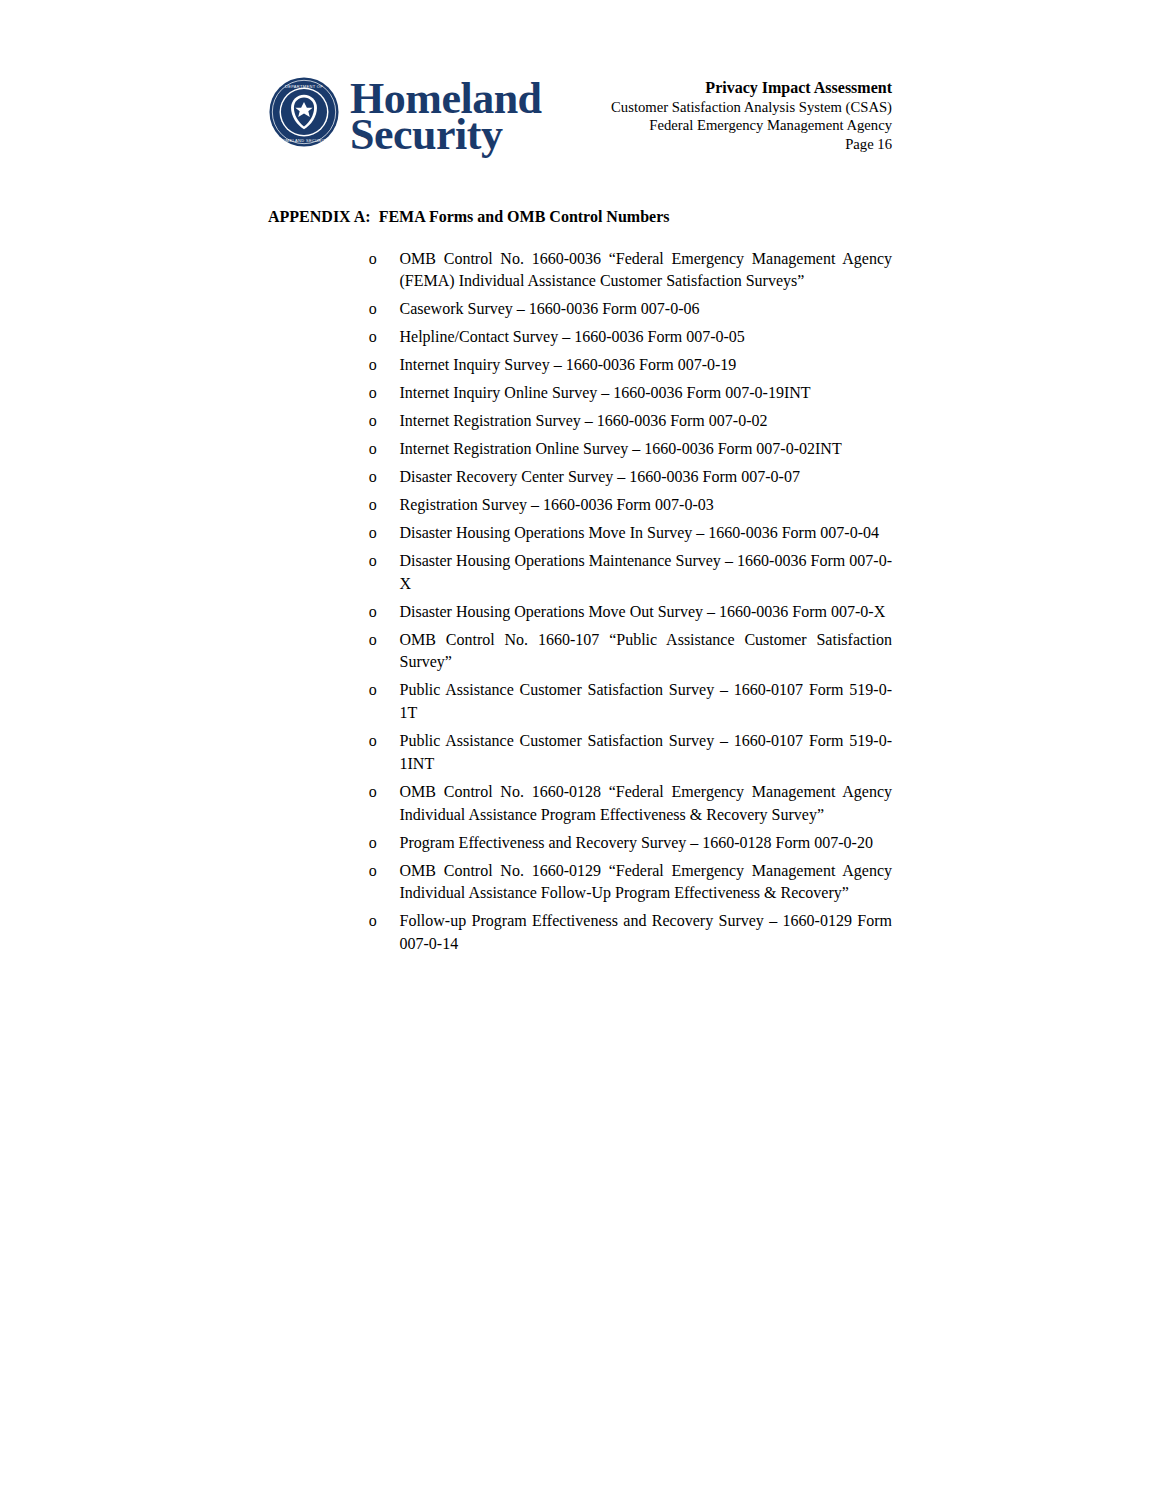DEPARTMENT OF HOMELAND SECURITY
Homeland Security
Privacy Impact Assessment
Customer Satisfaction Analysis System (CSAS)
Federal Emergency Management Agency
Page 16
APPENDIX A: FEMA Forms and OMB Control Numbers
OMB Control No. 1660-0036 “Federal Emergency Management Agency (FEMA) Individual Assistance Customer Satisfaction Surveys”
Casework Survey – 1660-0036 Form 007-0-06
Helpline/Contact Survey – 1660-0036 Form 007-0-05
Internet Inquiry Survey – 1660-0036 Form 007-0-19
Internet Inquiry Online Survey – 1660-0036 Form 007-0-19INT
Internet Registration Survey – 1660-0036 Form 007-0-02
Internet Registration Online Survey – 1660-0036 Form 007-0-02INT
Disaster Recovery Center Survey – 1660-0036 Form 007-0-07
Registration Survey – 1660-0036 Form 007-0-03
Disaster Housing Operations Move In Survey – 1660-0036 Form 007-0-04
Disaster Housing Operations Maintenance Survey – 1660-0036 Form 007-0-X
Disaster Housing Operations Move Out Survey – 1660-0036 Form 007-0-X
OMB Control No. 1660-107 “Public Assistance Customer Satisfaction Survey”
Public Assistance Customer Satisfaction Survey – 1660-0107 Form 519-0-1T
Public Assistance Customer Satisfaction Survey – 1660-0107 Form 519-0-1INT
OMB Control No. 1660-0128 “Federal Emergency Management Agency Individual Assistance Program Effectiveness & Recovery Survey”
Program Effectiveness and Recovery Survey – 1660-0128 Form 007-0-20
OMB Control No. 1660-0129 “Federal Emergency Management Agency Individual Assistance Follow-Up Program Effectiveness & Recovery”
Follow-up Program Effectiveness and Recovery Survey – 1660-0129 Form 007-0-14